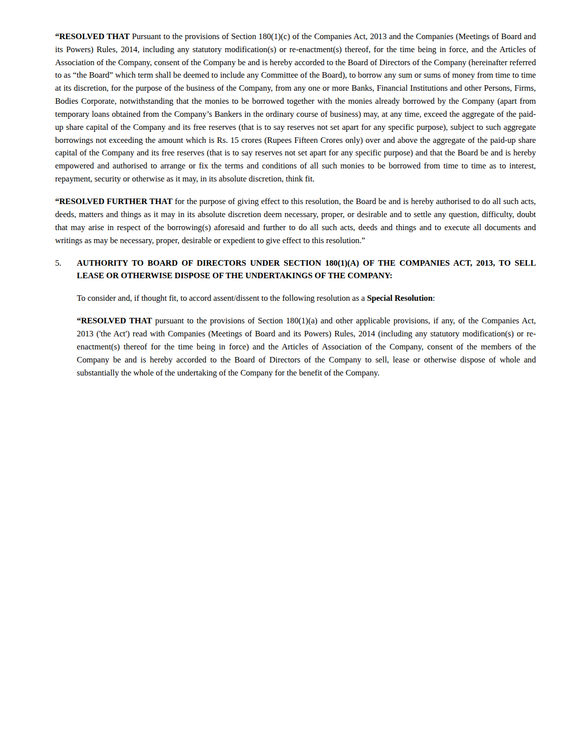“RESOLVED THAT Pursuant to the provisions of Section 180(1)(c) of the Companies Act, 2013 and the Companies (Meetings of Board and its Powers) Rules, 2014, including any statutory modification(s) or re-enactment(s) thereof, for the time being in force, and the Articles of Association of the Company, consent of the Company be and is hereby accorded to the Board of Directors of the Company (hereinafter referred to as “the Board” which term shall be deemed to include any Committee of the Board), to borrow any sum or sums of money from time to time at its discretion, for the purpose of the business of the Company, from any one or more Banks, Financial Institutions and other Persons, Firms, Bodies Corporate, notwithstanding that the monies to be borrowed together with the monies already borrowed by the Company (apart from temporary loans obtained from the Company’s Bankers in the ordinary course of business) may, at any time, exceed the aggregate of the paid-up share capital of the Company and its free reserves (that is to say reserves not set apart for any specific purpose), subject to such aggregate borrowings not exceeding the amount which is Rs. 15 crores (Rupees Fifteen Crores only) over and above the aggregate of the paid-up share capital of the Company and its free reserves (that is to say reserves not set apart for any specific purpose) and that the Board be and is hereby empowered and authorised to arrange or fix the terms and conditions of all such monies to be borrowed from time to time as to interest, repayment, security or otherwise as it may, in its absolute discretion, think fit.
“RESOLVED FURTHER THAT for the purpose of giving effect to this resolution, the Board be and is hereby authorised to do all such acts, deeds, matters and things as it may in its absolute discretion deem necessary, proper, or desirable and to settle any question, difficulty, doubt that may arise in respect of the borrowing(s) aforesaid and further to do all such acts, deeds and things and to execute all documents and writings as may be necessary, proper, desirable or expedient to give effect to this resolution.”
5.
AUTHORITY TO BOARD OF DIRECTORS UNDER SECTION 180(1)(a) OF THE COMPANIES ACT, 2013, TO SELL LEASE OR OTHERWISE DISPOSE OF THE UNDERTAKINGS OF THE COMPANY:
To consider and, if thought fit, to accord assent/dissent to the following resolution as a Special Resolution:
“RESOLVED THAT pursuant to the provisions of Section 180(1)(a) and other applicable provisions, if any, of the Companies Act, 2013 ('the Act') read with Companies (Meetings of Board and its Powers) Rules, 2014 (including any statutory modification(s) or re-enactment(s) thereof for the time being in force) and the Articles of Association of the Company, consent of the members of the Company be and is hereby accorded to the Board of Directors of the Company to sell, lease or otherwise dispose of whole and substantially the whole of the undertaking of the Company for the benefit of the Company.